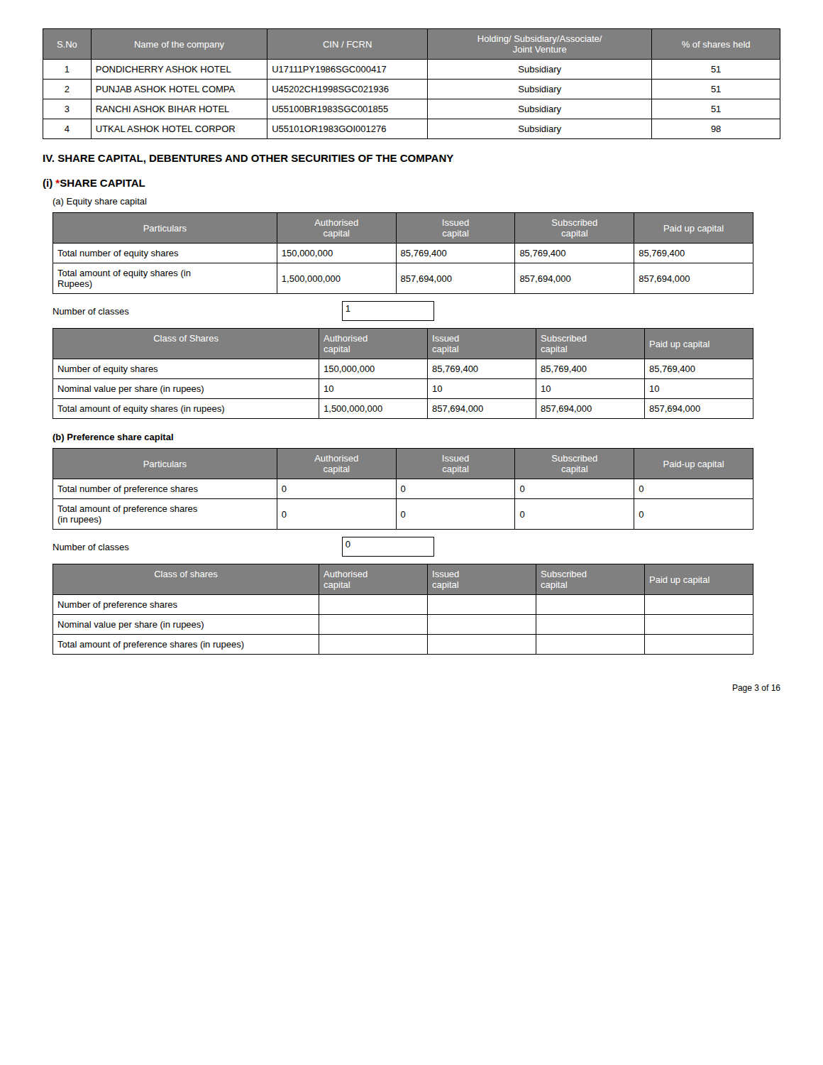| S.No | Name of the company | CIN / FCRN | Holding/ Subsidiary/Associate/ Joint Venture | % of shares held |
| --- | --- | --- | --- | --- |
| 1 | PONDICHERRY ASHOK HOTEL | U17111PY1986SGC000417 | Subsidiary | 51 |
| 2 | PUNJAB ASHOK HOTEL COMPA | U45202CH1998SGC021936 | Subsidiary | 51 |
| 3 | RANCHI ASHOK BIHAR HOTEL | U55100BR1983SGC001855 | Subsidiary | 51 |
| 4 | UTKAL ASHOK HOTEL CORPOR | U55101OR1983GOI001276 | Subsidiary | 98 |
IV. SHARE CAPITAL, DEBENTURES AND OTHER SECURITIES OF THE COMPANY
(i) *SHARE CAPITAL
(a) Equity share capital
| Particulars | Authorised capital | Issued capital | Subscribed capital | Paid up capital |
| --- | --- | --- | --- | --- |
| Total number of equity shares | 150,000,000 | 85,769,400 | 85,769,400 | 85,769,400 |
| Total amount of equity shares (in Rupees) | 1,500,000,000 | 857,694,000 | 857,694,000 | 857,694,000 |
Number of classes
1
| Class of Shares | Authorised capital | Issued capital | Subscribed capital | Paid up capital |
| --- | --- | --- | --- | --- |
| Number of equity shares | 150,000,000 | 85,769,400 | 85,769,400 | 85,769,400 |
| Nominal value per share (in rupees) | 10 | 10 | 10 | 10 |
| Total amount of equity shares (in rupees) | 1,500,000,000 | 857,694,000 | 857,694,000 | 857,694,000 |
(b) Preference share capital
| Particulars | Authorised capital | Issued capital | Subscribed capital | Paid-up capital |
| --- | --- | --- | --- | --- |
| Total number of preference shares | 0 | 0 | 0 | 0 |
| Total amount of preference shares (in rupees) | 0 | 0 | 0 | 0 |
Number of classes
0
| Class of shares | Authorised capital | Issued capital | Subscribed capital | Paid up capital |
| --- | --- | --- | --- | --- |
| Number of preference shares | | | | |
| Nominal value per share (in rupees) | | | | |
| Total amount of preference shares (in rupees) | | | | |
Page 3 of 16